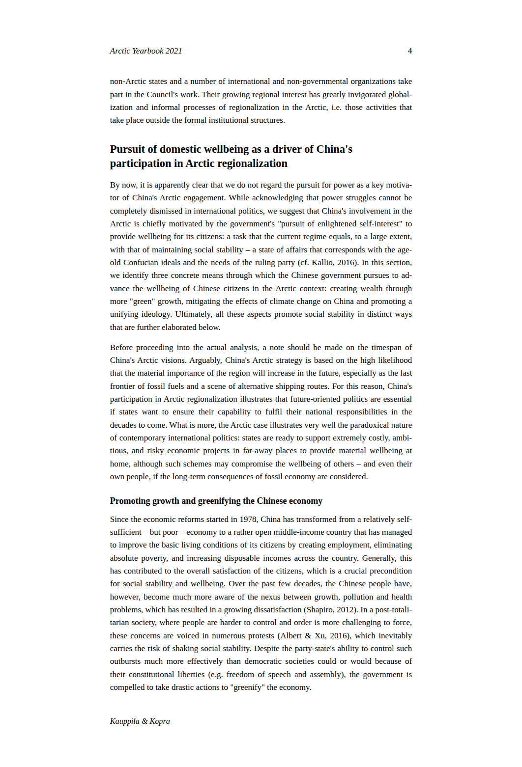Arctic Yearbook 2021 4
non-Arctic states and a number of international and non-governmental organizations take part in the Council's work. Their growing regional interest has greatly invigorated globalization and informal processes of regionalization in the Arctic, i.e. those activities that take place outside the formal institutional structures.
Pursuit of domestic wellbeing as a driver of China's participation in Arctic regionalization
By now, it is apparently clear that we do not regard the pursuit for power as a key motivator of China's Arctic engagement. While acknowledging that power struggles cannot be completely dismissed in international politics, we suggest that China's involvement in the Arctic is chiefly motivated by the government's "pursuit of enlightened self-interest" to provide wellbeing for its citizens: a task that the current regime equals, to a large extent, with that of maintaining social stability – a state of affairs that corresponds with the age-old Confucian ideals and the needs of the ruling party (cf. Kallio, 2016). In this section, we identify three concrete means through which the Chinese government pursues to advance the wellbeing of Chinese citizens in the Arctic context: creating wealth through more "green" growth, mitigating the effects of climate change on China and promoting a unifying ideology. Ultimately, all these aspects promote social stability in distinct ways that are further elaborated below.
Before proceeding into the actual analysis, a note should be made on the timespan of China's Arctic visions. Arguably, China's Arctic strategy is based on the high likelihood that the material importance of the region will increase in the future, especially as the last frontier of fossil fuels and a scene of alternative shipping routes. For this reason, China's participation in Arctic regionalization illustrates that future-oriented politics are essential if states want to ensure their capability to fulfil their national responsibilities in the decades to come. What is more, the Arctic case illustrates very well the paradoxical nature of contemporary international politics: states are ready to support extremely costly, ambitious, and risky economic projects in far-away places to provide material wellbeing at home, although such schemes may compromise the wellbeing of others – and even their own people, if the long-term consequences of fossil economy are considered.
Promoting growth and greenifying the Chinese economy
Since the economic reforms started in 1978, China has transformed from a relatively self-sufficient – but poor – economy to a rather open middle-income country that has managed to improve the basic living conditions of its citizens by creating employment, eliminating absolute poverty, and increasing disposable incomes across the country. Generally, this has contributed to the overall satisfaction of the citizens, which is a crucial precondition for social stability and wellbeing. Over the past few decades, the Chinese people have, however, become much more aware of the nexus between growth, pollution and health problems, which has resulted in a growing dissatisfaction (Shapiro, 2012). In a post-totalitarian society, where people are harder to control and order is more challenging to force, these concerns are voiced in numerous protests (Albert & Xu, 2016), which inevitably carries the risk of shaking social stability. Despite the party-state's ability to control such outbursts much more effectively than democratic societies could or would because of their constitutional liberties (e.g. freedom of speech and assembly), the government is compelled to take drastic actions to "greenify" the economy.
Kauppila & Kopra